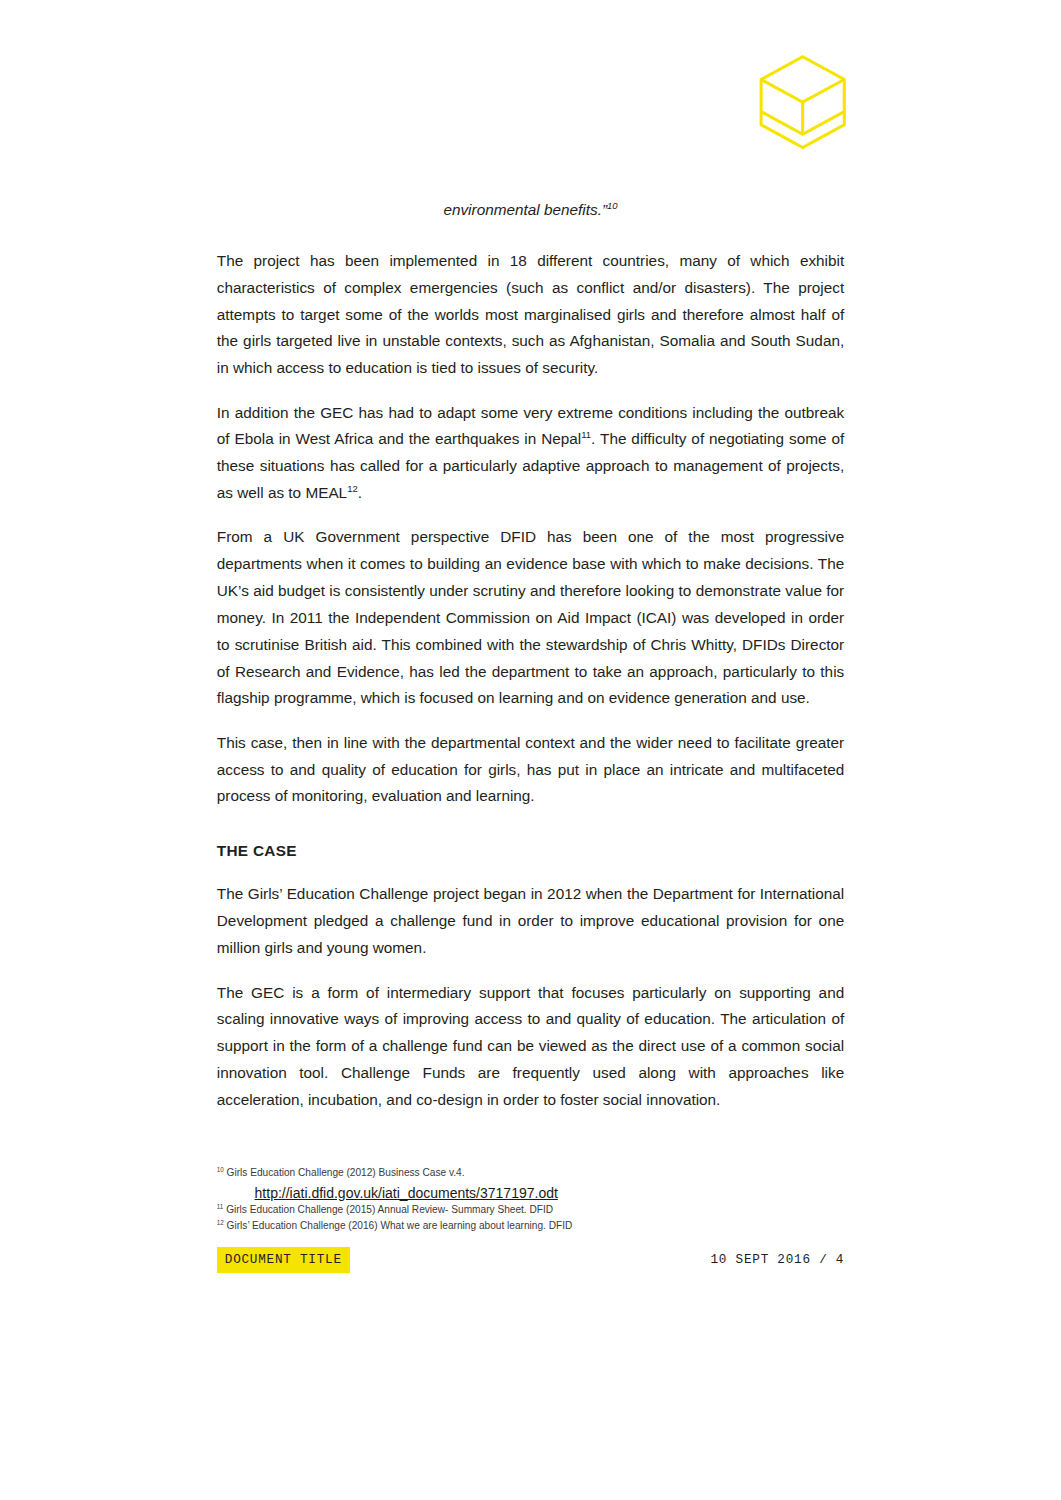environmental benefits.”10
The project has been implemented in 18 different countries, many of which exhibit characteristics of complex emergencies (such as conflict and/or disasters). The project attempts to target some of the worlds most marginalised girls and therefore almost half of the girls targeted live in unstable contexts, such as Afghanistan, Somalia and South Sudan, in which access to education is tied to issues of security.
In addition the GEC has had to adapt some very extreme conditions including the outbreak of Ebola in West Africa and the earthquakes in Nepal11. The difficulty of negotiating some of these situations has called for a particularly adaptive approach to management of projects, as well as to MEAL12.
From a UK Government perspective DFID has been one of the most progressive departments when it comes to building an evidence base with which to make decisions. The UK’s aid budget is consistently under scrutiny and therefore looking to demonstrate value for money. In 2011 the Independent Commission on Aid Impact (ICAI) was developed in order to scrutinise British aid. This combined with the stewardship of Chris Whitty, DFIDs Director of Research and Evidence, has led the department to take an approach, particularly to this flagship programme, which is focused on learning and on evidence generation and use.
This case, then in line with the departmental context and the wider need to facilitate greater access to and quality of education for girls, has put in place an intricate and multifaceted process of monitoring, evaluation and learning.
THE CASE
The Girls’ Education Challenge project began in 2012 when the Department for International Development pledged a challenge fund in order to improve educational provision for one million girls and young women.
The GEC is a form of intermediary support that focuses particularly on supporting and scaling innovative ways of improving access to and quality of education. The articulation of support in the form of a challenge fund can be viewed as the direct use of a common social innovation tool. Challenge Funds are frequently used along with approaches like acceleration, incubation, and co-design in order to foster social innovation.
10 Girls Education Challenge (2012) Business Case v.4.
http://iati.dfid.gov.uk/iati_documents/3717197.odt
11 Girls Education Challenge (2015) Annual Review- Summary Sheet. DFID
12 Girls’ Education Challenge (2016) What we are learning about learning. DFID
DOCUMENT TITLE 10 SEPT 2016 / 4